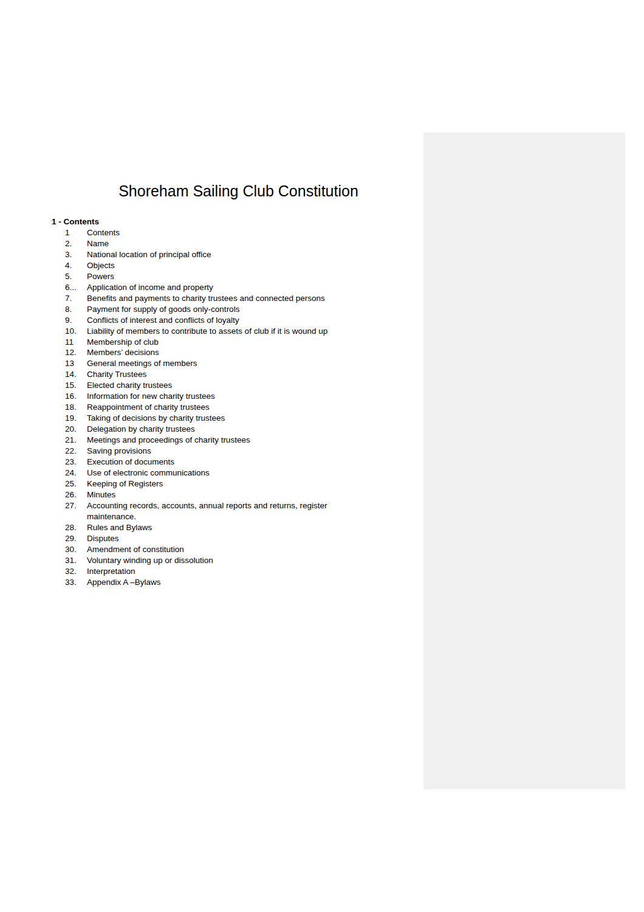Shoreham Sailing Club Constitution
1 - Contents
1 Contents
2. Name
3. National location of principal office
4. Objects
5. Powers
6... Application of income and property
7. Benefits and payments to charity trustees and connected persons
8. Payment for supply of goods only-controls
9. Conflicts of interest and conflicts of loyalty
10. Liability of members to contribute to assets of club if it is wound up
11 Membership of club
12. Members’ decisions
13 General meetings of members
14. Charity Trustees
15. Elected charity trustees
16. Information for new charity trustees
18. Reappointment of charity trustees
19. Taking of decisions by charity trustees
20. Delegation by charity trustees
21. Meetings and proceedings of charity trustees
22. Saving provisions
23. Execution of documents
24. Use of electronic communications
25. Keeping of Registers
26. Minutes
27. Accounting records, accounts, annual reports and returns, register
maintenance.
28. Rules and Bylaws
29. Disputes
30. Amendment of constitution
31. Voluntary winding up or dissolution
32. Interpretation
33. Appendix A –Bylaws